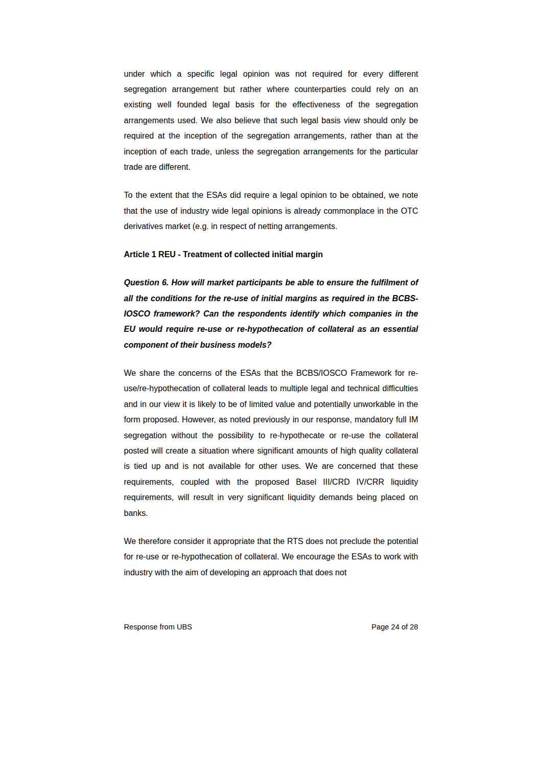under which a specific legal opinion was not required for every different segregation arrangement but rather where counterparties could rely on an existing well founded legal basis for the effectiveness of the segregation arrangements used. We also believe that such legal basis view should only be required at the inception of the segregation arrangements, rather than at the inception of each trade, unless the segregation arrangements for the particular trade are different.
To the extent that the ESAs did require a legal opinion to be obtained, we note that the use of industry wide legal opinions is already commonplace in the OTC derivatives market (e.g. in respect of netting arrangements.
Article 1 REU - Treatment of collected initial margin
Question 6. How will market participants be able to ensure the fulfilment of all the conditions for the re-use of initial margins as required in the BCBS-IOSCO framework? Can the respondents identify which companies in the EU would require re-use or re-hypothecation of collateral as an essential component of their business models?
We share the concerns of the ESAs that the BCBS/IOSCO Framework for re-use/re-hypothecation of collateral leads to multiple legal and technical difficulties and in our view it is likely to be of limited value and potentially unworkable in the form proposed. However, as noted previously in our response, mandatory full IM segregation without the possibility to re-hypothecate or re-use the collateral posted will create a situation where significant amounts of high quality collateral is tied up and is not available for other uses. We are concerned that these requirements, coupled with the proposed Basel III/CRD IV/CRR liquidity requirements, will result in very significant liquidity demands being placed on banks.
We therefore consider it appropriate that the RTS does not preclude the potential for re-use or re-hypothecation of collateral. We encourage the ESAs to work with industry with the aim of developing an approach that does not
Response from UBS Page 24 of 28